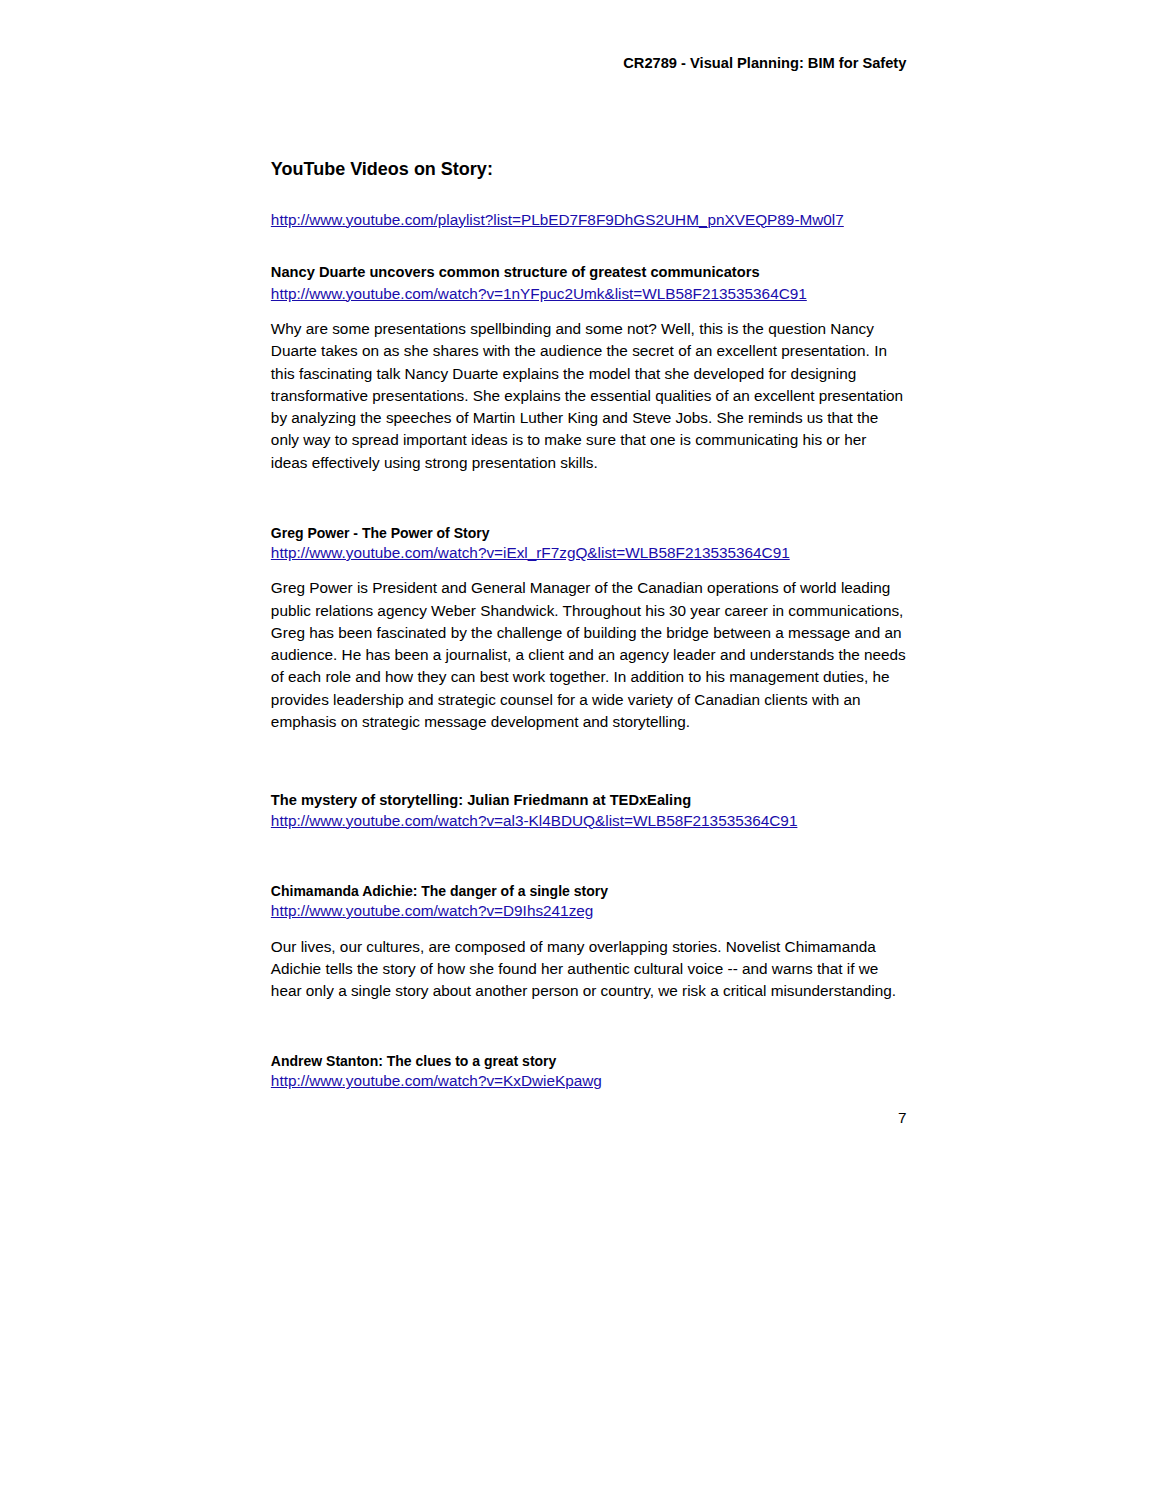CR2789 - Visual Planning: BIM for Safety
YouTube Videos on Story:
http://www.youtube.com/playlist?list=PLbED7F8F9DhGS2UHM_pnXVEQP89-Mw0l7
Nancy Duarte uncovers common structure of greatest communicators
http://www.youtube.com/watch?v=1nYFpuc2Umk&list=WLB58F213535364C91
Why are some presentations spellbinding and some not? Well, this is the question Nancy Duarte takes on as she shares with the audience the secret of an excellent presentation. In this fascinating talk Nancy Duarte explains the model that she developed for designing transformative presentations. She explains the essential qualities of an excellent presentation by analyzing the speeches of Martin Luther King and Steve Jobs. She reminds us that the only way to spread important ideas is to make sure that one is communicating his or her ideas effectively using strong presentation skills.
Greg Power - The Power of Story
http://www.youtube.com/watch?v=iExl_rF7zgQ&list=WLB58F213535364C91
Greg Power is President and General Manager of the Canadian operations of world leading public relations agency Weber Shandwick. Throughout his 30 year career in communications, Greg has been fascinated by the challenge of building the bridge between a message and an audience. He has been a journalist, a client and an agency leader and understands the needs of each role and how they can best work together. In addition to his management duties, he provides leadership and strategic counsel for a wide variety of Canadian clients with an emphasis on strategic message development and storytelling.
The mystery of storytelling: Julian Friedmann at TEDxEaling
http://www.youtube.com/watch?v=al3-Kl4BDUQ&list=WLB58F213535364C91
Chimamanda Adichie: The danger of a single story
http://www.youtube.com/watch?v=D9Ihs241zeg
Our lives, our cultures, are composed of many overlapping stories. Novelist Chimamanda Adichie tells the story of how she found her authentic cultural voice -- and warns that if we hear only a single story about another person or country, we risk a critical misunderstanding.
Andrew Stanton: The clues to a great story
http://www.youtube.com/watch?v=KxDwieKpawg
7